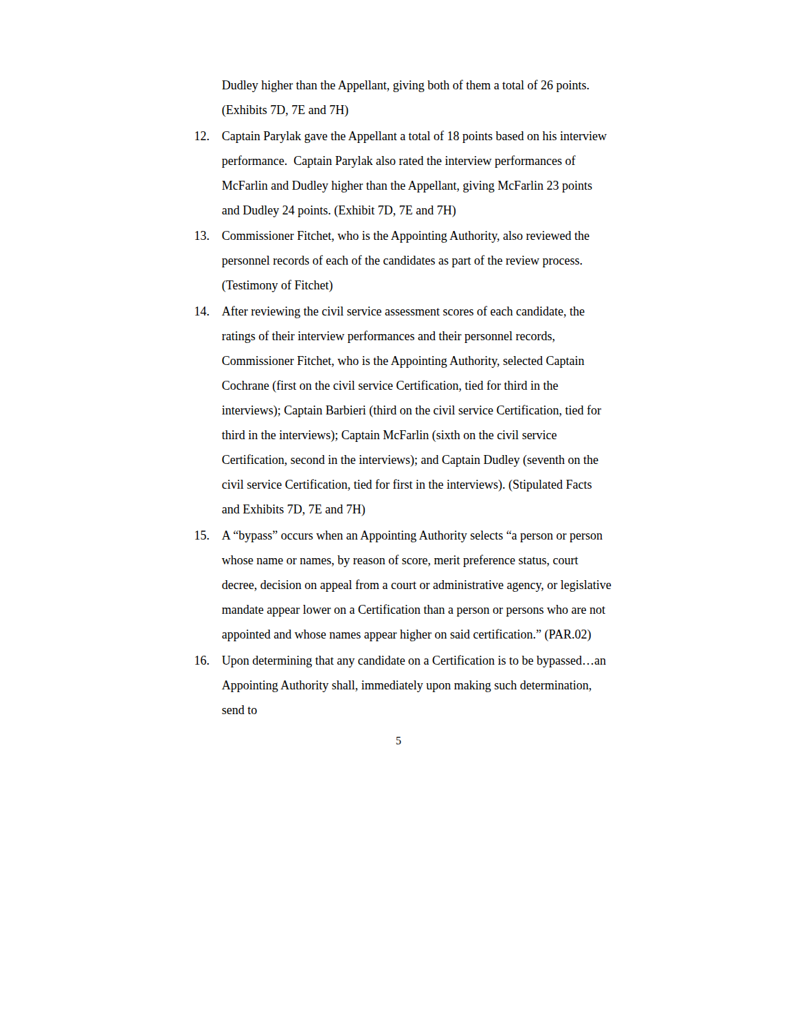Dudley higher than the Appellant, giving both of them a total of 26 points. (Exhibits 7D, 7E and 7H)
12. Captain Parylak gave the Appellant a total of 18 points based on his interview performance. Captain Parylak also rated the interview performances of McFarlin and Dudley higher than the Appellant, giving McFarlin 23 points and Dudley 24 points. (Exhibit 7D, 7E and 7H)
13. Commissioner Fitchet, who is the Appointing Authority, also reviewed the personnel records of each of the candidates as part of the review process. (Testimony of Fitchet)
14. After reviewing the civil service assessment scores of each candidate, the ratings of their interview performances and their personnel records, Commissioner Fitchet, who is the Appointing Authority, selected Captain Cochrane (first on the civil service Certification, tied for third in the interviews); Captain Barbieri (third on the civil service Certification, tied for third in the interviews); Captain McFarlin (sixth on the civil service Certification, second in the interviews); and Captain Dudley (seventh on the civil service Certification, tied for first in the interviews). (Stipulated Facts and Exhibits 7D, 7E and 7H)
15. A “bypass” occurs when an Appointing Authority selects “a person or person whose name or names, by reason of score, merit preference status, court decree, decision on appeal from a court or administrative agency, or legislative mandate appear lower on a Certification than a person or persons who are not appointed and whose names appear higher on said certification.” (PAR.02)
16. Upon determining that any candidate on a Certification is to be bypassed…an Appointing Authority shall, immediately upon making such determination, send to
5